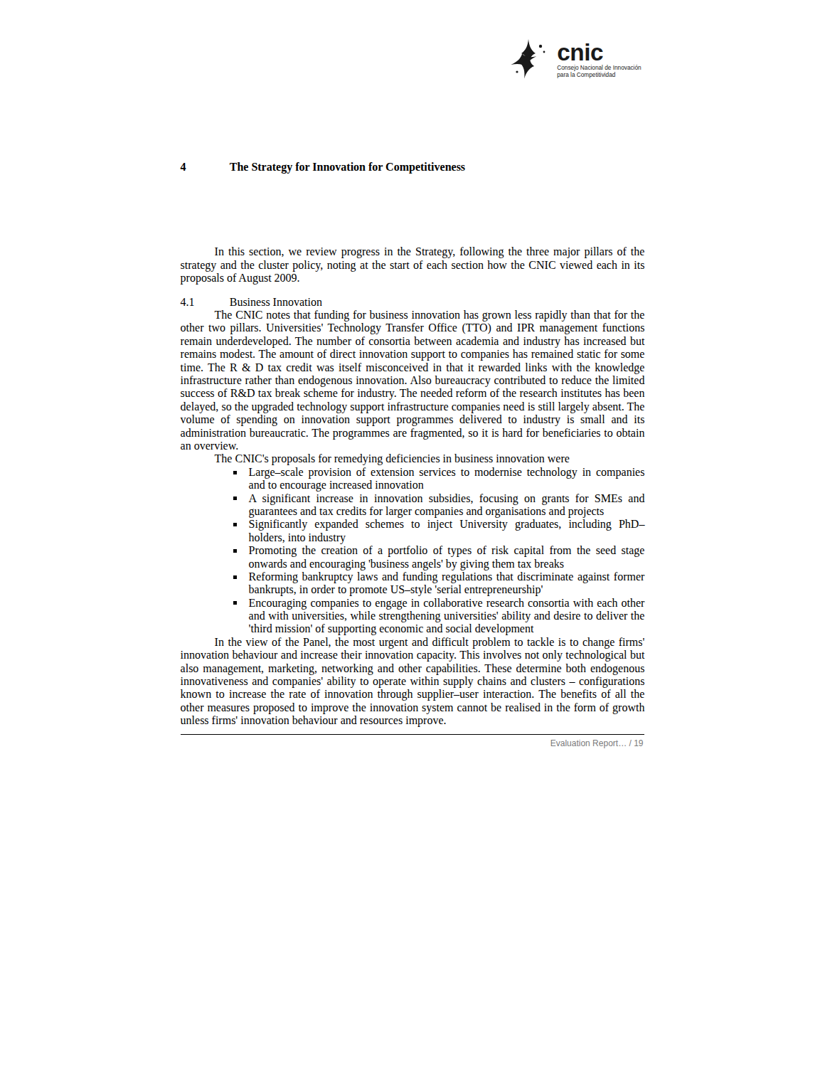cnic
Consejo Nacional de Innovación
para la Competitividad
4 The Strategy for Innovation for Competitiveness
In this section, we review progress in the Strategy, following the three major pillars of the strategy and the cluster policy, noting at the start of each section how the CNIC viewed each in its proposals of August 2009.
4.1 Business Innovation
The CNIC notes that funding for business innovation has grown less rapidly than that for the other two pillars. Universities' Technology Transfer Office (TTO) and IPR management functions remain underdeveloped. The number of consortia between academia and industry has increased but remains modest. The amount of direct innovation support to companies has remained static for some time. The R & D tax credit was itself misconceived in that it rewarded links with the knowledge infrastructure rather than endogenous innovation. Also bureaucracy contributed to reduce the limited success of R&D tax break scheme for industry. The needed reform of the research institutes has been delayed, so the upgraded technology support infrastructure companies need is still largely absent. The volume of spending on innovation support programmes delivered to industry is small and its administration bureaucratic. The programmes are fragmented, so it is hard for beneficiaries to obtain an overview.
The CNIC's proposals for remedying deficiencies in business innovation were
Large–scale provision of extension services to modernise technology in companies and to encourage increased innovation
A significant increase in innovation subsidies, focusing on grants for SMEs and guarantees and tax credits for larger companies and organisations and projects
Significantly expanded schemes to inject University graduates, including PhD–holders, into industry
Promoting the creation of a portfolio of types of risk capital from the seed stage onwards and encouraging 'business angels' by giving them tax breaks
Reforming bankruptcy laws and funding regulations that discriminate against former bankrupts, in order to promote US–style 'serial entrepreneurship'
Encouraging companies to engage in collaborative research consortia with each other and with universities, while strengthening universities' ability and desire to deliver the 'third mission' of supporting economic and social development
In the view of the Panel, the most urgent and difficult problem to tackle is to change firms' innovation behaviour and increase their innovation capacity. This involves not only technological but also management, marketing, networking and other capabilities. These determine both endogenous innovativeness and companies' ability to operate within supply chains and clusters – configurations known to increase the rate of innovation through supplier–user interaction. The benefits of all the other measures proposed to improve the innovation system cannot be realised in the form of growth unless firms' innovation behaviour and resources improve.
Evaluation Report… / 19